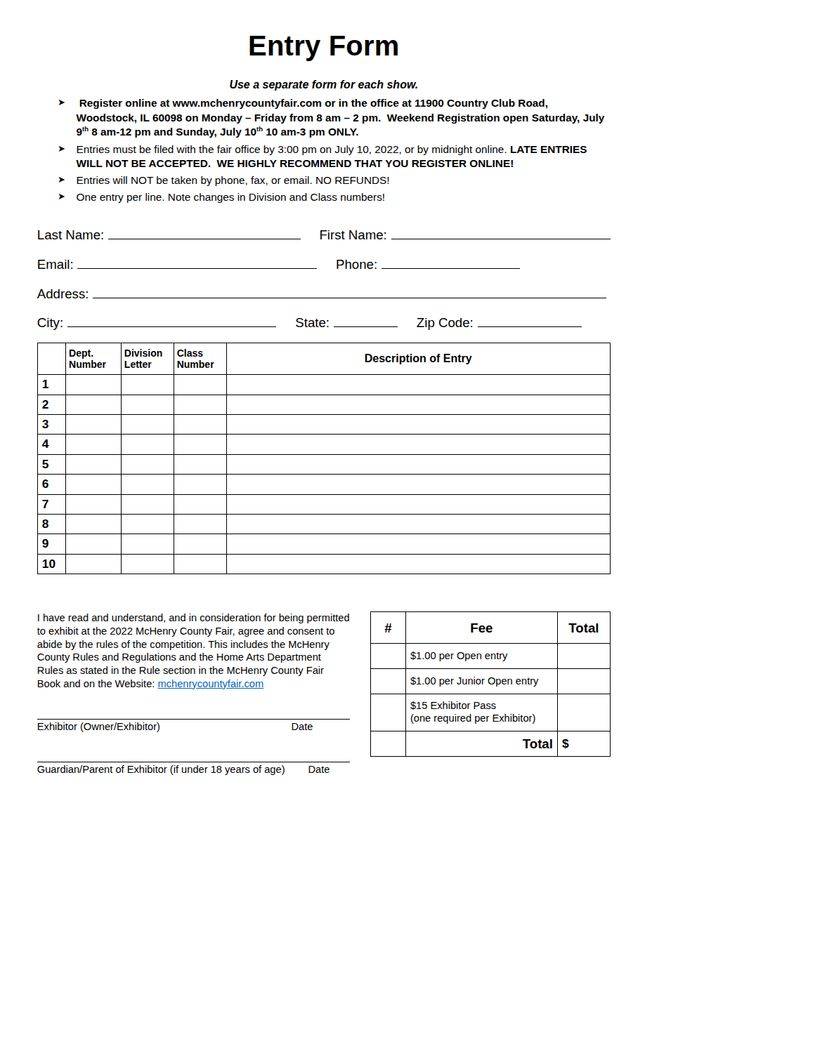Entry Form
Use a separate form for each show.
Register online at www.mchenrycountyfair.com or in the office at 11900 Country Club Road, Woodstock, IL 60098 on Monday – Friday from 8 am – 2 pm. Weekend Registration open Saturday, July 9th 8 am-12 pm and Sunday, July 10th 10 am-3 pm ONLY.
Entries must be filed with the fair office by 3:00 pm on July 10, 2022, or by midnight online. LATE ENTRIES WILL NOT BE ACCEPTED. WE HIGHLY RECOMMEND THAT YOU REGISTER ONLINE!
Entries will NOT be taken by phone, fax, or email. NO REFUNDS!
One entry per line. Note changes in Division and Class numbers!
Last Name: First Name:
Email: Phone:
Address:
City: State: Zip Code:
| | Dept. Number | Division Letter | Class Number | Description of Entry |
| --- | --- | --- | --- | --- |
| 1 | | | | |
| 2 | | | | |
| 3 | | | | |
| 4 | | | | |
| 5 | | | | |
| 6 | | | | |
| 7 | | | | |
| 8 | | | | |
| 9 | | | | |
| 10 | | | | |
I have read and understand, and in consideration for being permitted to exhibit at the 2022 McHenry County Fair, agree and consent to abide by the rules of the competition. This includes the McHenry County Rules and Regulations and the Home Arts Department Rules as stated in the Rule section in the McHenry County Fair Book and on the Website: mchenrycountyfair.com
Exhibitor (Owner/Exhibitor) Date
Guardian/Parent of Exhibitor (if under 18 years of age) Date
| # | Fee | Total |
| --- | --- | --- |
| | $1.00 per Open entry | |
| | $1.00 per Junior Open entry | |
| | $15 Exhibitor Pass (one required per Exhibitor) | |
| | Total | $ |